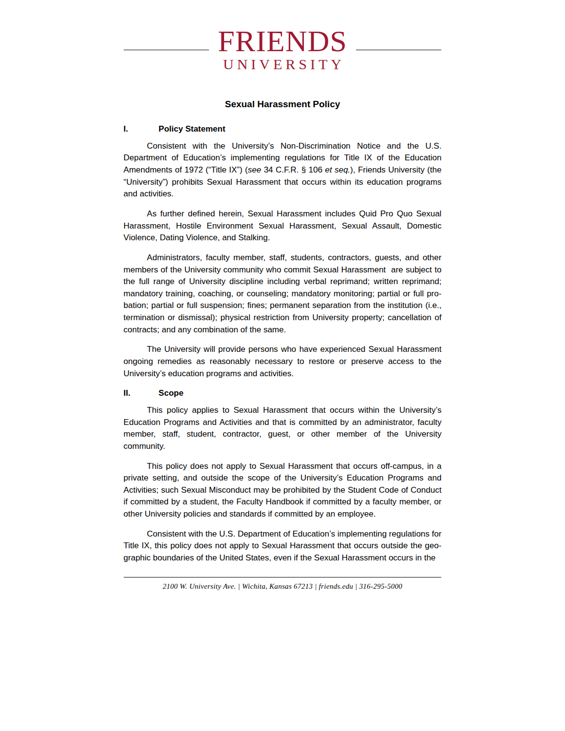FRIENDS UNIVERSITY
Sexual Harassment Policy
I. Policy Statement
Consistent with the University’s Non-Discrimination Notice and the U.S. Department of Education’s implementing regulations for Title IX of the Education Amendments of 1972 (“Title IX”) (see 34 C.F.R. § 106 et seq.), Friends University (the “University”) prohibits Sexual Harassment that occurs within its education programs and activities.
As further defined herein, Sexual Harassment includes Quid Pro Quo Sexual Harassment, Hostile Environment Sexual Harassment, Sexual Assault, Domestic Violence, Dating Violence, and Stalking.
Administrators, faculty member, staff, students, contractors, guests, and other members of the University community who commit Sexual Harassment are subject to the full range of University discipline including verbal reprimand; written reprimand; mandatory training, coaching, or counseling; mandatory monitoring; partial or full probation; partial or full suspension; fines; permanent separation from the institution (i.e., termination or dismissal); physical restriction from University property; cancellation of contracts; and any combination of the same.
The University will provide persons who have experienced Sexual Harassment ongoing remedies as reasonably necessary to restore or preserve access to the University’s education programs and activities.
II. Scope
This policy applies to Sexual Harassment that occurs within the University’s Education Programs and Activities and that is committed by an administrator, faculty member, staff, student, contractor, guest, or other member of the University community.
This policy does not apply to Sexual Harassment that occurs off-campus, in a private setting, and outside the scope of the University’s Education Programs and Activities; such Sexual Misconduct may be prohibited by the Student Code of Conduct if committed by a student, the Faculty Handbook if committed by a faculty member, or other University policies and standards if committed by an employee.
Consistent with the U.S. Department of Education’s implementing regulations for Title IX, this policy does not apply to Sexual Harassment that occurs outside the geographic boundaries of the United States, even if the Sexual Harassment occurs in the
2100 W. University Ave. | Wichita, Kansas 67213 | friends.edu | 316-295-5000